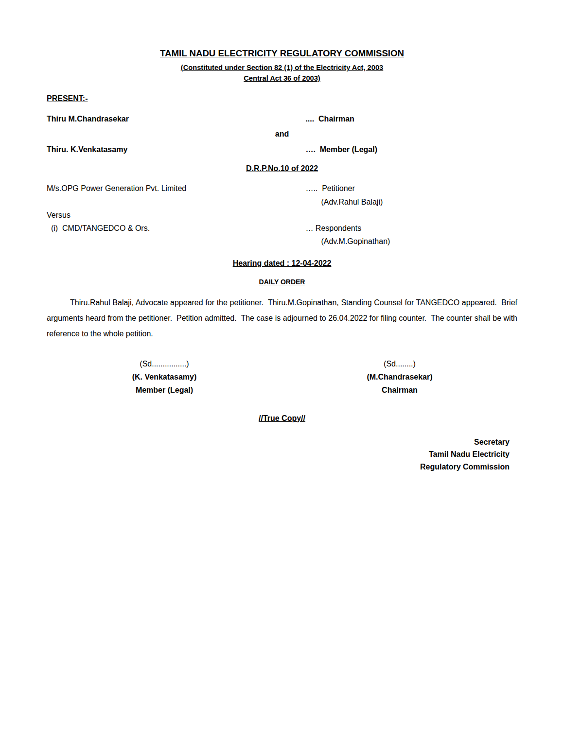TAMIL NADU ELECTRICITY REGULATORY COMMISSION
(Constituted under Section 82 (1) of the Electricity Act, 2003
Central Act 36 of 2003)
PRESENT:-
| Thiru M.Chandrasekar | .... Chairman |
| and |
| Thiru. K.Venkatasamy | …. Member (Legal) |
D.R.P.No.10 of 2022
| M/s.OPG Power Generation Pvt. Limited | ….. Petitioner |
| | (Adv.Rahul Balaji) |
| Versus | |
| (i) CMD/TANGEDCO & Ors. | … Respondents |
| | (Adv.M.Gopinathan) |
Hearing dated : 12-04-2022
DAILY ORDER
Thiru.Rahul Balaji, Advocate appeared for the petitioner. Thiru.M.Gopinathan, Standing Counsel for TANGEDCO appeared. Brief arguments heard from the petitioner. Petition admitted. The case is adjourned to 26.04.2022 for filing counter. The counter shall be with reference to the whole petition.
| (Sd................) | (Sd........) |
| (K. Venkatasamy) | (M.Chandrasekar) |
| Member (Legal) | Chairman |
//True Copy//
Secretary
Tamil Nadu Electricity
Regulatory Commission